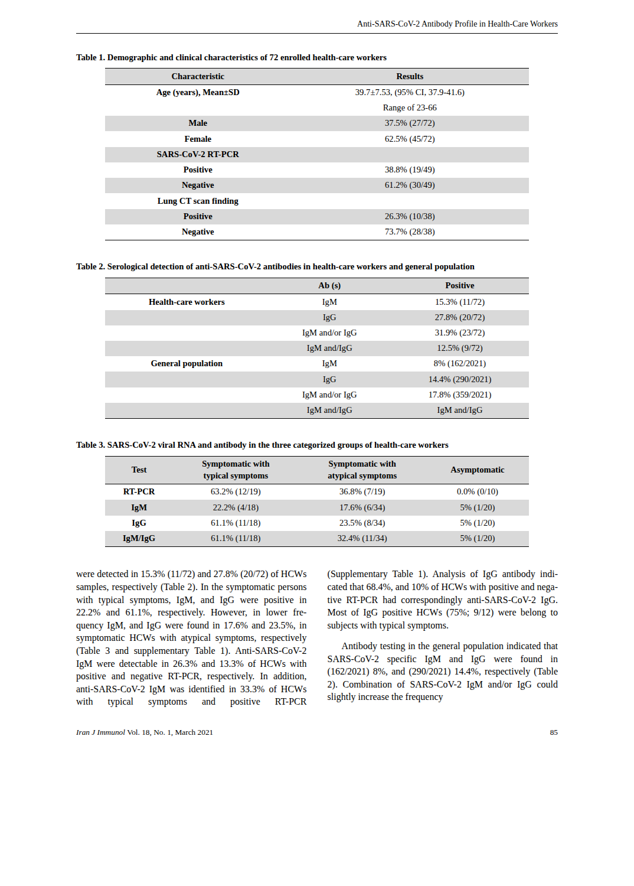Anti-SARS-CoV-2 Antibody Profile in Health-Care Workers
Table 1. Demographic and clinical characteristics of 72 enrolled health-care workers
| Characteristic | Results |
| --- | --- |
| Age (years), Mean±SD | 39.7±7.53, (95% CI, 37.9-41.6) |
| | Range of 23-66 |
| Male | 37.5% (27/72) |
| Female | 62.5% (45/72) |
| SARS-CoV-2 RT-PCR | |
| Positive | 38.8% (19/49) |
| Negative | 61.2% (30/49) |
| Lung CT scan finding | |
| Positive | 26.3% (10/38) |
| Negative | 73.7% (28/38) |
Table 2. Serological detection of anti-SARS-CoV-2 antibodies in health-care workers and general population
| | Ab (s) | Positive |
| --- | --- | --- |
| Health-care workers | IgM | 15.3% (11/72) |
| | IgG | 27.8% (20/72) |
| | IgM and/or IgG | 31.9% (23/72) |
| | IgM and/IgG | 12.5% (9/72) |
| General population | IgM | 8% (162/2021) |
| | IgG | 14.4% (290/2021) |
| | IgM and/or IgG | 17.8% (359/2021) |
| | IgM and/IgG | IgM and/IgG |
Table 3. SARS-CoV-2 viral RNA and antibody in the three categorized groups of health-care workers
| Test | Symptomatic with typical symptoms | Symptomatic with atypical symptoms | Asymptomatic |
| --- | --- | --- | --- |
| RT-PCR | 63.2% (12/19) | 36.8% (7/19) | 0.0% (0/10) |
| IgM | 22.2% (4/18) | 17.6% (6/34) | 5% (1/20) |
| IgG | 61.1% (11/18) | 23.5% (8/34) | 5% (1/20) |
| IgM/IgG | 61.1% (11/18) | 32.4% (11/34) | 5% (1/20) |
were detected in 15.3% (11/72) and 27.8% (20/72) of HCWs samples, respectively (Table 2). In the symptomatic persons with typical symptoms, IgM, and IgG were positive in 22.2% and 61.1%, respectively. However, in lower frequency IgM, and IgG were found in 17.6% and 23.5%, in symptomatic HCWs with atypical symptoms, respectively (Table 3 and supplementary Table 1). Anti-SARS-CoV-2 IgM were detectable in 26.3% and 13.3% of HCWs with positive and negative RT-PCR, respectively. In addition, anti-SARS-CoV-2 IgM was identified in 33.3% of HCWs with typical symptoms and positive RT-PCR (Supplementary Table 1). Analysis of IgG antibody indicated that 68.4%, and 10% of HCWs with positive and negative RT-PCR had correspondingly anti-SARS-CoV-2 IgG. Most of IgG positive HCWs (75%; 9/12) were belong to subjects with typical symptoms.
Antibody testing in the general population indicated that SARS-CoV-2 specific IgM and IgG were found in (162/2021) 8%, and (290/2021) 14.4%, respectively (Table 2). Combination of SARS-CoV-2 IgM and/or IgG could slightly increase the frequency
Iran J Immunol Vol. 18, No. 1, March 2021
85